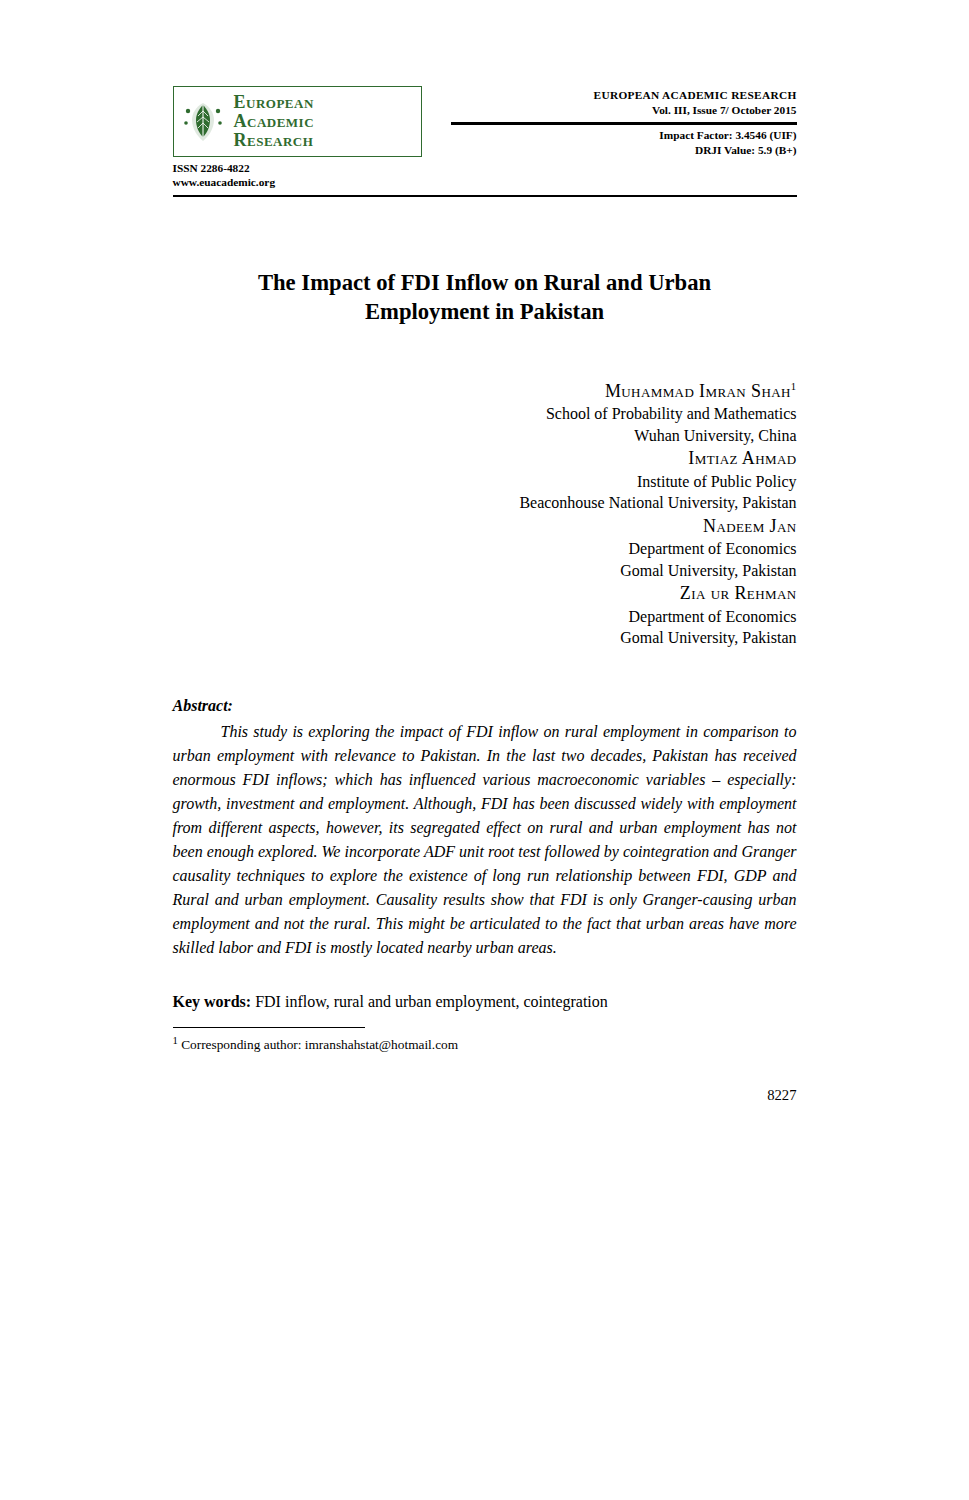European Academic Research
ISSN 2286-4822
www.euacademic.org
EUROPEAN ACADEMIC RESEARCH
Vol. III, Issue 7/ October 2015
Impact Factor: 3.4546 (UIF)
DRJI Value: 5.9 (B+)
The Impact of FDI Inflow on Rural and Urban
Employment in Pakistan
Muhammad Imran Shah1
School of Probability and Mathematics
Wuhan University, China
Imtiaz Ahmad
Institute of Public Policy
Beaconhouse National University, Pakistan
Nadeem Jan
Department of Economics
Gomal University, Pakistan
Zia ur Rehman
Department of Economics
Gomal University, Pakistan
Abstract:
This study is exploring the impact of FDI inflow on rural employment in comparison to urban employment with relevance to Pakistan. In the last two decades, Pakistan has received enormous FDI inflows; which has influenced various macroeconomic variables – especially: growth, investment and employment. Although, FDI has been discussed widely with employment from different aspects, however, its segregated effect on rural and urban employment has not been enough explored. We incorporate ADF unit root test followed by cointegration and Granger causality techniques to explore the existence of long run relationship between FDI, GDP and Rural and urban employment. Causality results show that FDI is only Granger-causing urban employment and not the rural. This might be articulated to the fact that urban areas have more skilled labor and FDI is mostly located nearby urban areas.
Key words: FDI inflow, rural and urban employment, cointegration
1 Corresponding author: imranshahstat@hotmail.com
8227